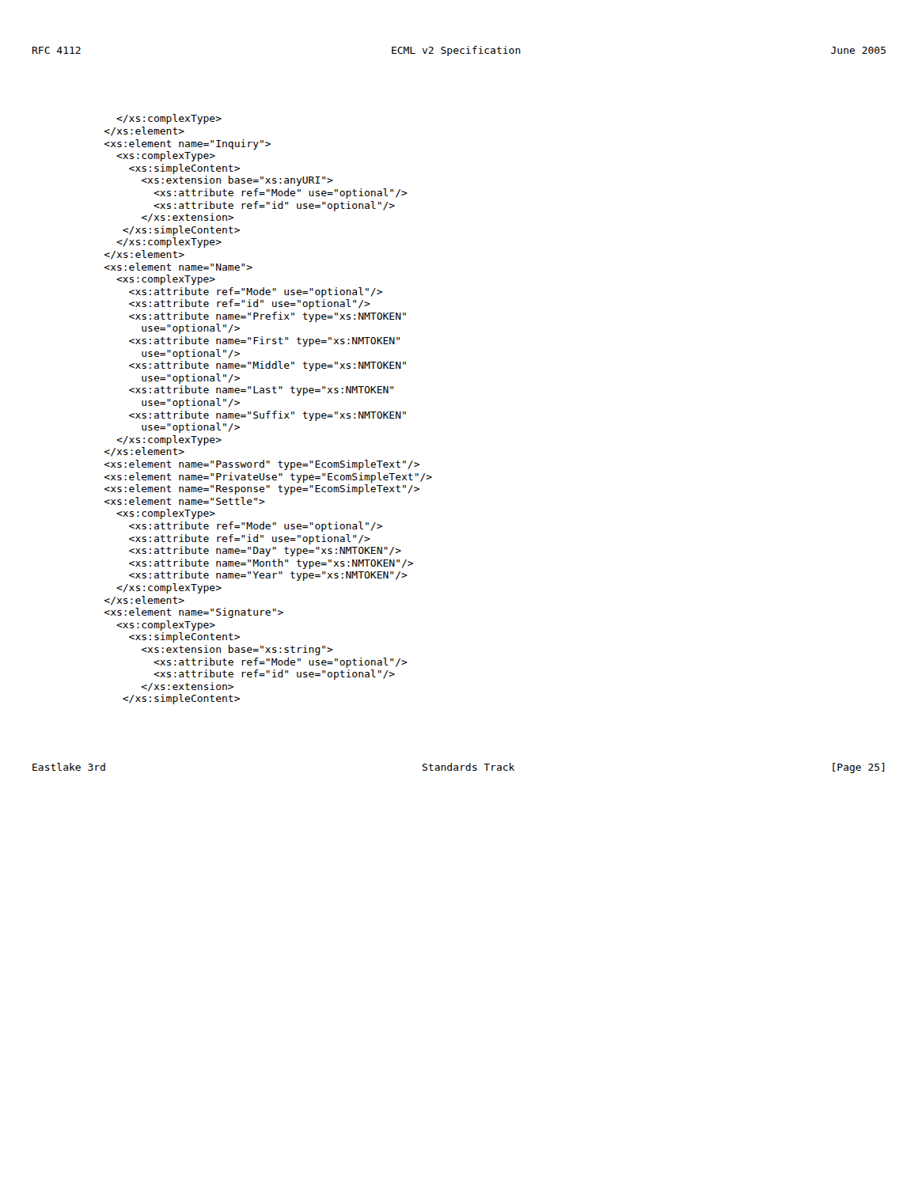RFC 4112 ECML v2 Specification June 2005
</xs:complexType> </xs:element> <xs:element name="Inquiry"> <xs:complexType> <xs:simpleContent> <xs:extension base="xs:anyURI"> <xs:attribute ref="Mode" use="optional"/> <xs:attribute ref="id" use="optional"/> </xs:extension> </xs:simpleContent> </xs:complexType> </xs:element> <xs:element name="Name"> <xs:complexType> <xs:attribute ref="Mode" use="optional"/> <xs:attribute ref="id" use="optional"/> <xs:attribute name="Prefix" type="xs:NMTOKEN" use="optional"/> <xs:attribute name="First" type="xs:NMTOKEN" use="optional"/> <xs:attribute name="Middle" type="xs:NMTOKEN" use="optional"/> <xs:attribute name="Last" type="xs:NMTOKEN" use="optional"/> <xs:attribute name="Suffix" type="xs:NMTOKEN" use="optional"/> </xs:complexType> </xs:element> <xs:element name="Password" type="EcomSimpleText"/> <xs:element name="PrivateUse" type="EcomSimpleText"/> <xs:element name="Response" type="EcomSimpleText"/> <xs:element name="Settle"> <xs:complexType> <xs:attribute ref="Mode" use="optional"/> <xs:attribute ref="id" use="optional"/> <xs:attribute name="Day" type="xs:NMTOKEN"/> <xs:attribute name="Month" type="xs:NMTOKEN"/> <xs:attribute name="Year" type="xs:NMTOKEN"/> </xs:complexType> </xs:element> <xs:element name="Signature"> <xs:complexType> <xs:simpleContent> <xs:extension base="xs:string"> <xs:attribute ref="Mode" use="optional"/> <xs:attribute ref="id" use="optional"/> </xs:extension> </xs:simpleContent>
Eastlake 3rd Standards Track [Page 25]